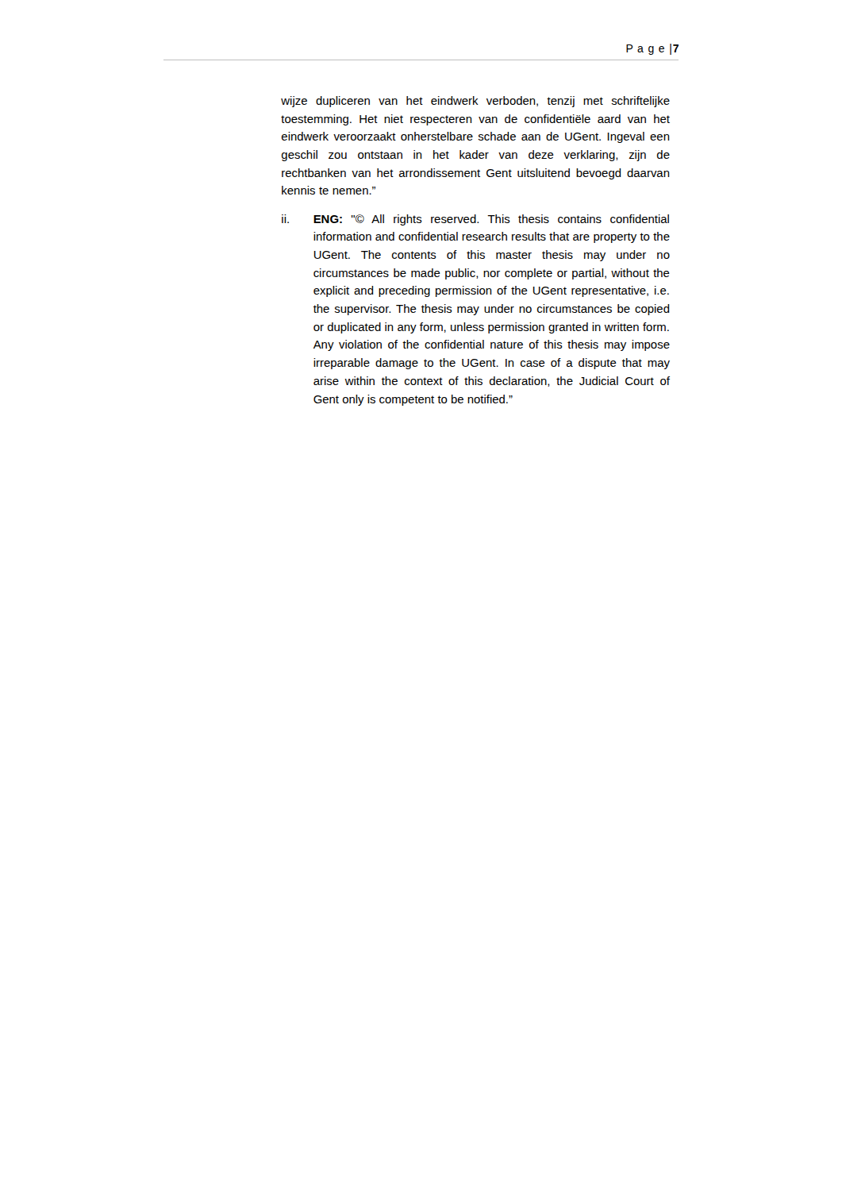P a g e |7
wijze dupliceren van het eindwerk verboden, tenzij met schriftelijke toestemming. Het niet respecteren van de confidentiële aard van het eindwerk veroorzaakt onherstelbare schade aan de UGent. Ingeval een geschil zou ontstaan in het kader van deze verklaring, zijn de rechtbanken van het arrondissement Gent uitsluitend bevoegd daarvan kennis te nemen.”
ii.
ENG: "© All rights reserved. This thesis contains confidential information and confidential research results that are property to the UGent. The contents of this master thesis may under no circumstances be made public, nor complete or partial, without the explicit and preceding permission of the UGent representative, i.e. the supervisor. The thesis may under no circumstances be copied or duplicated in any form, unless permission granted in written form. Any violation of the confidential nature of this thesis may impose irreparable damage to the UGent. In case of a dispute that may arise within the context of this declaration, the Judicial Court of Gent only is competent to be notified.”